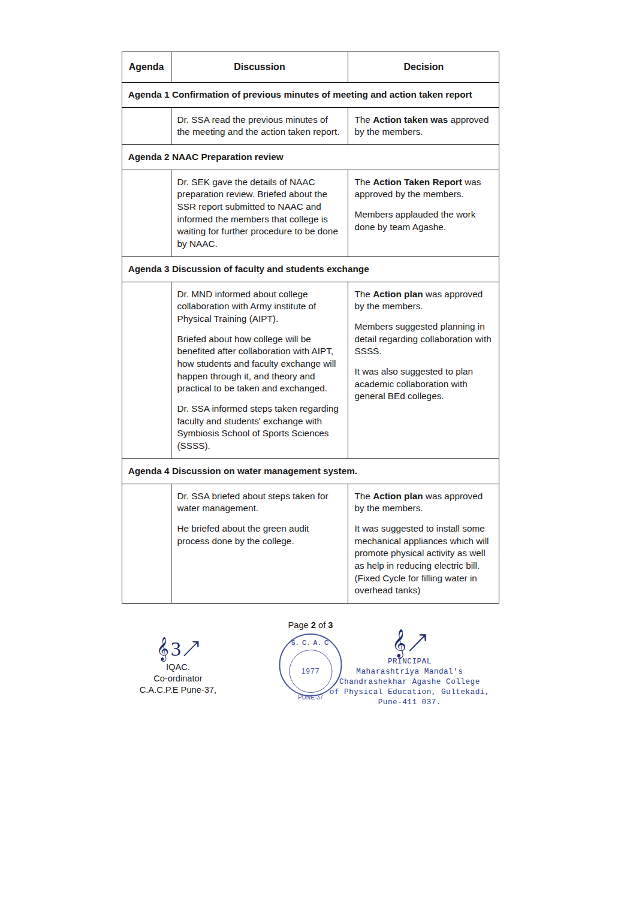| Agenda | Discussion | Decision |
| --- | --- | --- |
| Agenda 1 Confirmation of previous minutes of meeting and action taken report |
| | Dr. SSA read the previous minutes of the meeting and the action taken report. | The Action taken was approved by the members. |
| Agenda 2 NAAC Preparation review |
| | Dr. SEK gave the details of NAAC preparation review. Briefed about the SSR report submitted to NAAC and informed the members that college is waiting for further procedure to be done by NAAC. | The Action Taken Report was approved by the members. Members applauded the work done by team Agashe. |
| Agenda 3 Discussion of faculty and students exchange |
| | Dr. MND informed about college collaboration with Army institute of Physical Training (AIPT). Briefed about how college will be benefited after collaboration with AIPT, how students and faculty exchange will happen through it, and theory and practical to be taken and exchanged. Dr. SSA informed steps taken regarding faculty and students' exchange with Symbiosis School of Sports Sciences (SSSS). | The Action plan was approved by the members. Members suggested planning in detail regarding collaboration with SSSS. It was also suggested to plan academic collaboration with general BEd colleges. |
| Agenda 4 Discussion on water management system. |
| | Dr. SSA briefed about steps taken for water management. He briefed about the green audit process done by the college. | The Action plan was approved by the members. It was suggested to install some mechanical appliances which will promote physical activity as well as help in reducing electric bill. (Fixed Cycle for filling water in overhead tanks) |
Page 2 of 3
𝄞 3 ↗
IQAC.
Co-ordinator
C.A.C.P.E Pune-37,
S. C. A. C
1977
PUNE-37
𝄞 ↗
PRINCIPAL
Maharashtriya Mandal's
Chandrashekhar Agashe College
of Physical Education, Gultekadi,
Pune-411 037.